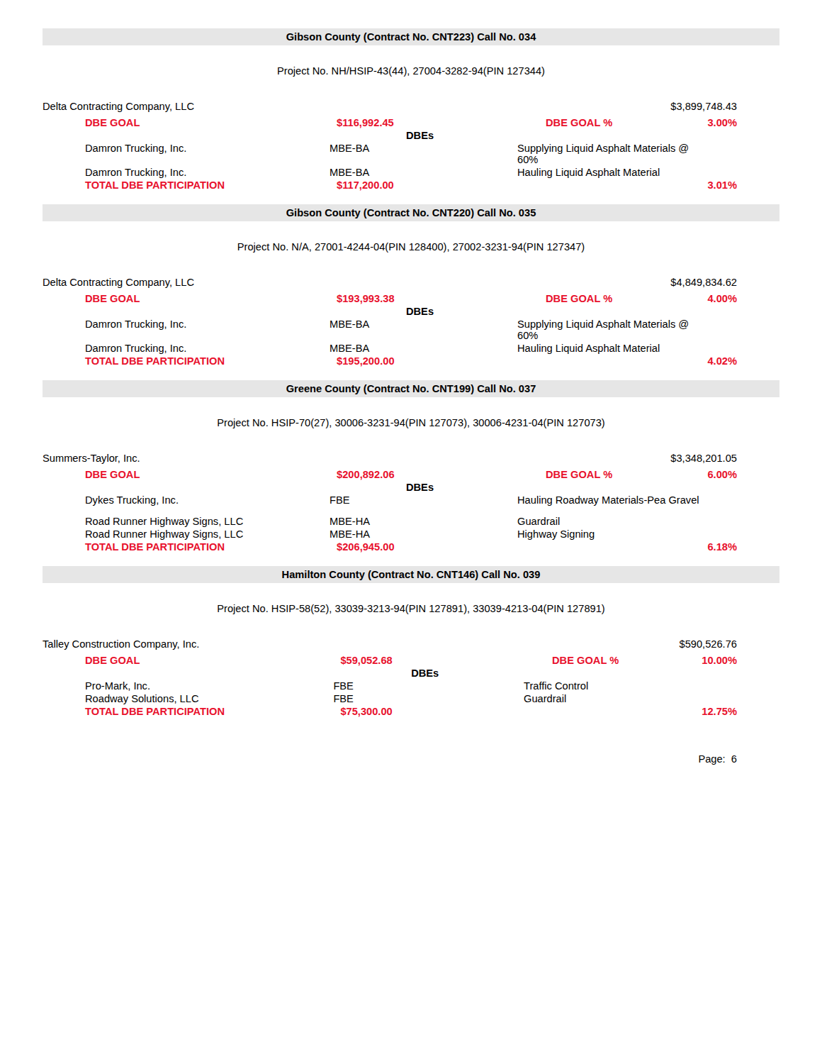Gibson County (Contract No. CNT223) Call No. 034
Project No. NH/HSIP-43(44), 27004-3282-94(PIN 127344)
| Delta Contracting Company, LLC | | | $3,899,748.43 |
| DBE GOAL | $116,992.45 | DBE GOAL % | 3.00% |
| | DBEs | | |
| Damron Trucking, Inc. | MBE-BA | Supplying Liquid Asphalt Materials @ 60% |
| Damron Trucking, Inc. | MBE-BA | Hauling Liquid Asphalt Material |
| TOTAL DBE PARTICIPATION | $117,200.00 | | 3.01% |
Gibson County (Contract No. CNT220) Call No. 035
Project No. N/A, 27001-4244-04(PIN 128400), 27002-3231-94(PIN 127347)
| Delta Contracting Company, LLC | | | $4,849,834.62 |
| DBE GOAL | $193,993.38 | DBE GOAL % | 4.00% |
| | DBEs | | |
| Damron Trucking, Inc. | MBE-BA | Supplying Liquid Asphalt Materials @ 60% |
| Damron Trucking, Inc. | MBE-BA | Hauling Liquid Asphalt Material |
| TOTAL DBE PARTICIPATION | $195,200.00 | | 4.02% |
Greene County (Contract No. CNT199) Call No. 037
Project No. HSIP-70(27), 30006-3231-94(PIN 127073), 30006-4231-04(PIN 127073)
| Summers-Taylor, Inc. | | | $3,348,201.05 |
| DBE GOAL | $200,892.06 | DBE GOAL % | 6.00% |
| | DBEs | | |
| Dykes Trucking, Inc. | FBE | Hauling Roadway Materials-Pea Gravel |
| Road Runner Highway Signs, LLC | MBE-HA | Guardrail |
| Road Runner Highway Signs, LLC | MBE-HA | Highway Signing |
| TOTAL DBE PARTICIPATION | $206,945.00 | | 6.18% |
Hamilton County (Contract No. CNT146) Call No. 039
Project No. HSIP-58(52), 33039-3213-94(PIN 127891), 33039-4213-04(PIN 127891)
| Talley Construction Company, Inc. | | | $590,526.76 |
| DBE GOAL | $59,052.68 | DBE GOAL % | 10.00% |
| | DBEs | | |
| Pro-Mark, Inc. | FBE | Traffic Control |
| Roadway Solutions, LLC | FBE | Guardrail |
| TOTAL DBE PARTICIPATION | $75,300.00 | | 12.75% |
Page: 6